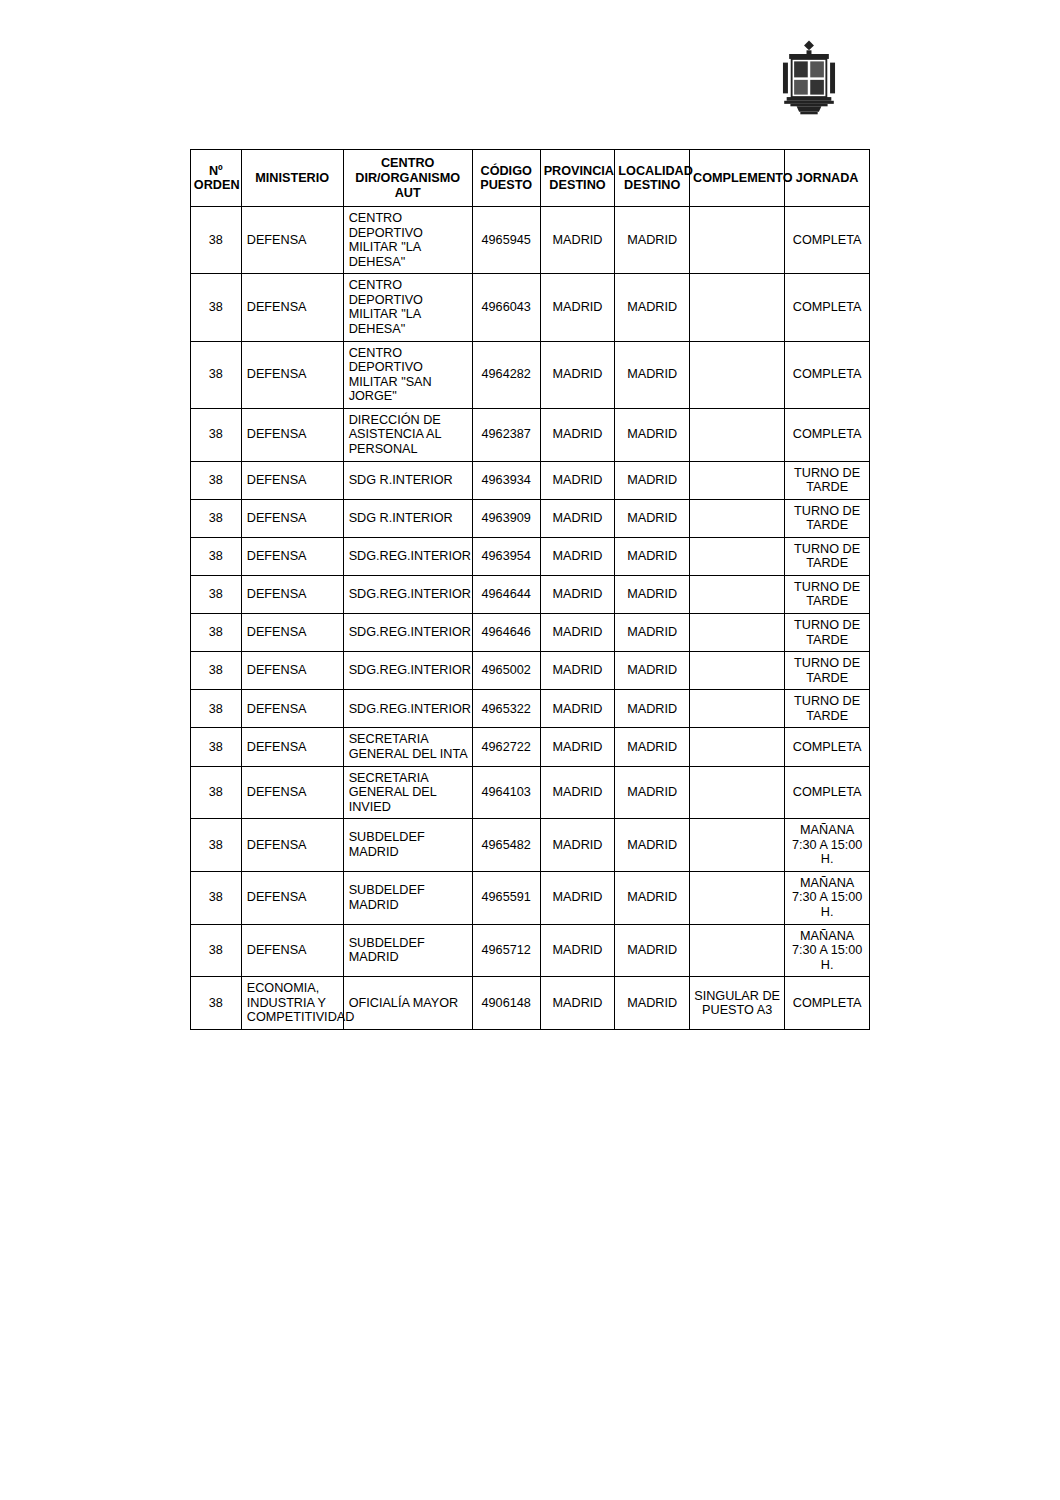| Nº ORDEN | MINISTERIO | CENTRO DIR/ORGANISMO AUT | CÓDIGO PUESTO | PROVINCIA DESTINO | LOCALIDAD DESTINO | COMPLEMENTO | JORNADA |
| --- | --- | --- | --- | --- | --- | --- | --- |
| 38 | DEFENSA | CENTRO DEPORTIVO MILITAR "LA DEHESA" | 4965945 | MADRID | MADRID | | COMPLETA |
| 38 | DEFENSA | CENTRO DEPORTIVO MILITAR "LA DEHESA" | 4966043 | MADRID | MADRID | | COMPLETA |
| 38 | DEFENSA | CENTRO DEPORTIVO MILITAR "SAN JORGE" | 4964282 | MADRID | MADRID | | COMPLETA |
| 38 | DEFENSA | DIRECCIÓN DE ASISTENCIA AL PERSONAL | 4962387 | MADRID | MADRID | | COMPLETA |
| 38 | DEFENSA | SDG R.INTERIOR | 4963934 | MADRID | MADRID | | TURNO DE TARDE |
| 38 | DEFENSA | SDG R.INTERIOR | 4963909 | MADRID | MADRID | | TURNO DE TARDE |
| 38 | DEFENSA | SDG.REG.INTERIOR | 4963954 | MADRID | MADRID | | TURNO DE TARDE |
| 38 | DEFENSA | SDG.REG.INTERIOR | 4964644 | MADRID | MADRID | | TURNO DE TARDE |
| 38 | DEFENSA | SDG.REG.INTERIOR | 4964646 | MADRID | MADRID | | TURNO DE TARDE |
| 38 | DEFENSA | SDG.REG.INTERIOR | 4965002 | MADRID | MADRID | | TURNO DE TARDE |
| 38 | DEFENSA | SDG.REG.INTERIOR | 4965322 | MADRID | MADRID | | TURNO DE TARDE |
| 38 | DEFENSA | SECRETARIA GENERAL DEL INTA | 4962722 | MADRID | MADRID | | COMPLETA |
| 38 | DEFENSA | SECRETARIA GENERAL DEL INVIED | 4964103 | MADRID | MADRID | | COMPLETA |
| 38 | DEFENSA | SUBDELDEF MADRID | 4965482 | MADRID | MADRID | | MAÑANA 7:30 A 15:00 H. |
| 38 | DEFENSA | SUBDELDEF MADRID | 4965591 | MADRID | MADRID | | MAÑANA 7:30 A 15:00 H. |
| 38 | DEFENSA | SUBDELDEF MADRID | 4965712 | MADRID | MADRID | | MAÑANA 7:30 A 15:00 H. |
| 38 | ECONOMIA, INDUSTRIA Y COMPETITIVIDAD | OFICIALÍA MAYOR | 4906148 | MADRID | MADRID | SINGULAR DE PUESTO A3 | COMPLETA |